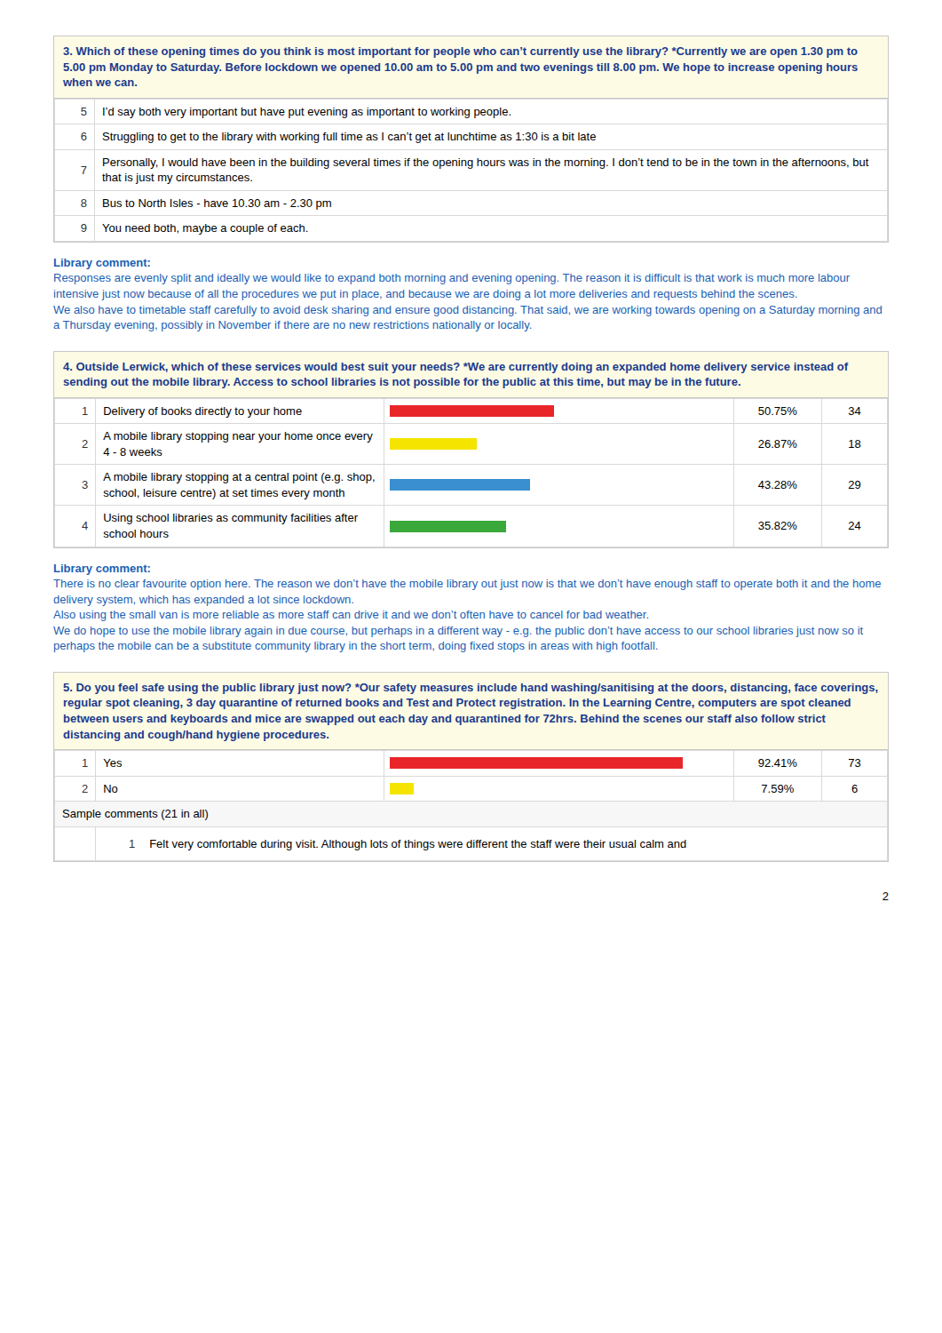3. Which of these opening times do you think is most important for people who can’t currently use the library? *Currently we are open 1.30 pm to 5.00 pm Monday to Saturday. Before lockdown we opened 10.00 am to 5.00 pm and two evenings till 8.00 pm. We hope to increase opening hours when we can.
| 5 | I’d say both very important but have put evening as important to working people. |
| 6 | Struggling to get to the library with working full time as I can’t get at lunchtime as 1:30 is a bit late |
| 7 | Personally, I would have been in the building several times if the opening hours was in the morning. I don’t tend to be in the town in the afternoons, but that is just my circumstances. |
| 8 | Bus to North Isles - have 10.30 am - 2.30 pm |
| 9 | You need both, maybe a couple of each. |
Library comment:
Responses are evenly split and ideally we would like to expand both morning and evening opening. The reason it is difficult is that work is much more labour intensive just now because of all the procedures we put in place, and because we are doing a lot more deliveries and requests behind the scenes.
We also have to timetable staff carefully to avoid desk sharing and ensure good distancing. That said, we are working towards opening on a Saturday morning and a Thursday evening, possibly in November if there are no new restrictions nationally or locally.
4. Outside Lerwick, which of these services would best suit your needs? *We are currently doing an expanded home delivery service instead of sending out the mobile library. Access to school libraries is not possible for the public at this time, but may be in the future.
| 1 | Delivery of books directly to your home | | 50.75% | 34 |
| 2 | A mobile library stopping near your home once every 4 - 8 weeks | | 26.87% | 18 |
| 3 | A mobile library stopping at a central point (e.g. shop, school, leisure centre) at set times every month | | 43.28% | 29 |
| 4 | Using school libraries as community facilities after school hours | | 35.82% | 24 |
Library comment:
There is no clear favourite option here. The reason we don’t have the mobile library out just now is that we don’t have enough staff to operate both it and the home delivery system, which has expanded a lot since lockdown.
Also using the small van is more reliable as more staff can drive it and we don’t often have to cancel for bad weather.
We do hope to use the mobile library again in due course, but perhaps in a different way - e.g. the public don’t have access to our school libraries just now so it perhaps the mobile can be a substitute community library in the short term, doing fixed stops in areas with high footfall.
5. Do you feel safe using the public library just now? *Our safety measures include hand washing/sanitising at the doors, distancing, face coverings, regular spot cleaning, 3 day quarantine of returned books and Test and Protect registration. In the Learning Centre, computers are spot cleaned between users and keyboards and mice are swapped out each day and quarantined for 72hrs. Behind the scenes our staff also follow strict distancing and cough/hand hygiene procedures.
| 1 | Yes | | 92.41% | 73 |
| 2 | No | | 7.59% | 6 |
| Sample comments (21 in all) |
| | / 1 / Felt very comfortable during visit. Although lots of things were different the staff were their usual calm and / |
2